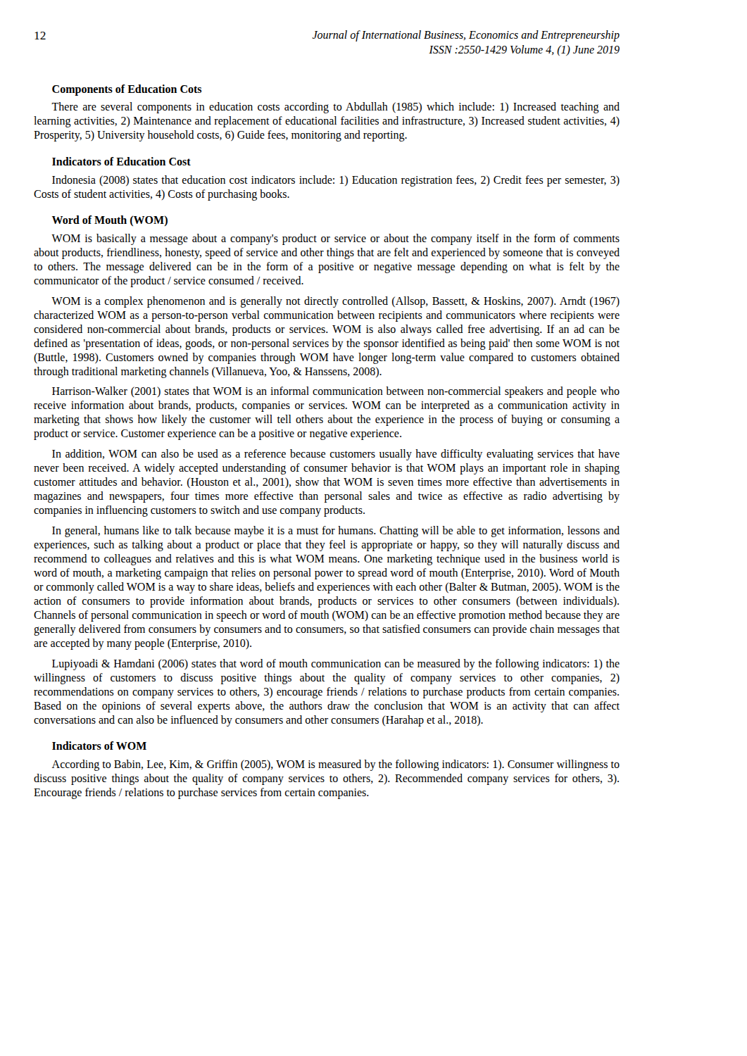12
Journal of International Business, Economics and Entrepreneurship
ISSN :2550-1429 Volume 4, (1) June 2019
Components of Education Cots
There are several components in education costs according to Abdullah (1985) which include: 1) Increased teaching and learning activities, 2) Maintenance and replacement of educational facilities and infrastructure, 3) Increased student activities, 4) Prosperity, 5) University household costs, 6) Guide fees, monitoring and reporting.
Indicators of Education Cost
Indonesia (2008) states that education cost indicators include: 1) Education registration fees, 2) Credit fees per semester, 3) Costs of student activities, 4) Costs of purchasing books.
Word of Mouth (WOM)
WOM is basically a message about a company's product or service or about the company itself in the form of comments about products, friendliness, honesty, speed of service and other things that are felt and experienced by someone that is conveyed to others. The message delivered can be in the form of a positive or negative message depending on what is felt by the communicator of the product / service consumed / received.
WOM is a complex phenomenon and is generally not directly controlled (Allsop, Bassett, & Hoskins, 2007). Arndt (1967) characterized WOM as a person-to-person verbal communication between recipients and communicators where recipients were considered non-commercial about brands, products or services. WOM is also always called free advertising. If an ad can be defined as 'presentation of ideas, goods, or non-personal services by the sponsor identified as being paid' then some WOM is not (Buttle, 1998). Customers owned by companies through WOM have longer long-term value compared to customers obtained through traditional marketing channels (Villanueva, Yoo, & Hanssens, 2008).
Harrison-Walker (2001) states that WOM is an informal communication between non-commercial speakers and people who receive information about brands, products, companies or services. WOM can be interpreted as a communication activity in marketing that shows how likely the customer will tell others about the experience in the process of buying or consuming a product or service. Customer experience can be a positive or negative experience.
In addition, WOM can also be used as a reference because customers usually have difficulty evaluating services that have never been received. A widely accepted understanding of consumer behavior is that WOM plays an important role in shaping customer attitudes and behavior. (Houston et al., 2001), show that WOM is seven times more effective than advertisements in magazines and newspapers, four times more effective than personal sales and twice as effective as radio advertising by companies in influencing customers to switch and use company products.
In general, humans like to talk because maybe it is a must for humans. Chatting will be able to get information, lessons and experiences, such as talking about a product or place that they feel is appropriate or happy, so they will naturally discuss and recommend to colleagues and relatives and this is what WOM means. One marketing technique used in the business world is word of mouth, a marketing campaign that relies on personal power to spread word of mouth (Enterprise, 2010). Word of Mouth or commonly called WOM is a way to share ideas, beliefs and experiences with each other (Balter & Butman, 2005). WOM is the action of consumers to provide information about brands, products or services to other consumers (between individuals). Channels of personal communication in speech or word of mouth (WOM) can be an effective promotion method because they are generally delivered from consumers by consumers and to consumers, so that satisfied consumers can provide chain messages that are accepted by many people (Enterprise, 2010).
Lupiyoadi & Hamdani (2006) states that word of mouth communication can be measured by the following indicators: 1) the willingness of customers to discuss positive things about the quality of company services to other companies, 2) recommendations on company services to others, 3) encourage friends / relations to purchase products from certain companies. Based on the opinions of several experts above, the authors draw the conclusion that WOM is an activity that can affect conversations and can also be influenced by consumers and other consumers (Harahap et al., 2018).
Indicators of WOM
According to Babin, Lee, Kim, & Griffin (2005), WOM is measured by the following indicators: 1). Consumer willingness to discuss positive things about the quality of company services to others, 2). Recommended company services for others, 3). Encourage friends / relations to purchase services from certain companies.